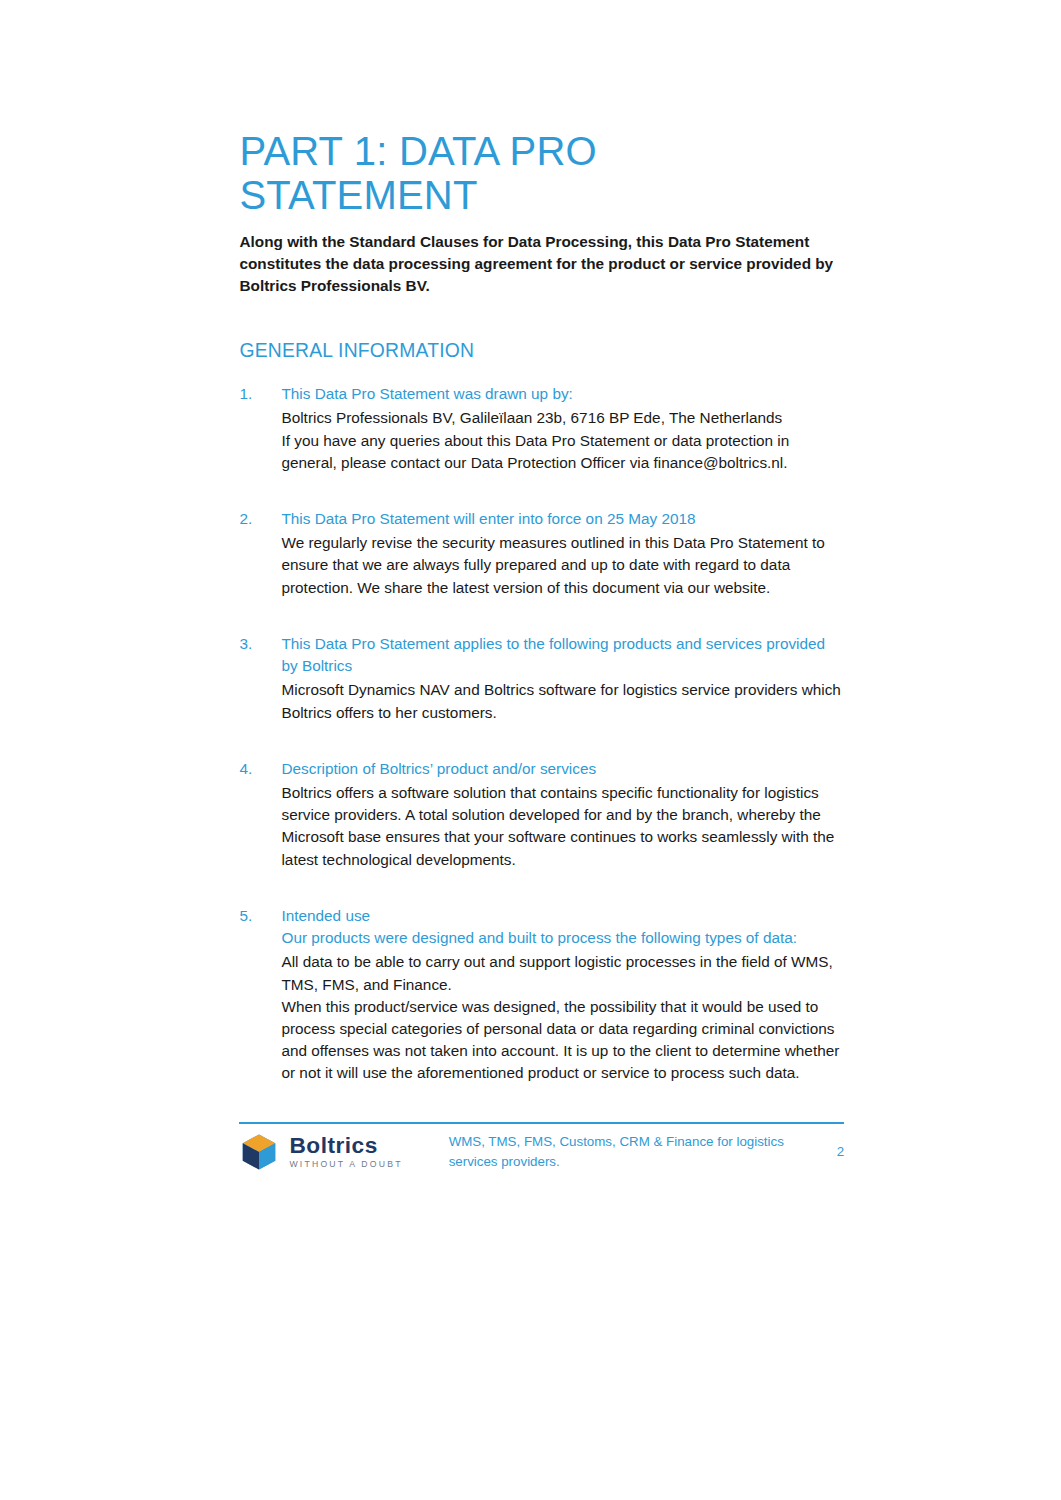PART 1: DATA PRO STATEMENT
Along with the Standard Clauses for Data Processing, this Data Pro Statement constitutes the data processing agreement for the product or service provided by Boltrics Professionals BV.
GENERAL INFORMATION
This Data Pro Statement was drawn up by:
Boltrics Professionals BV, Galileïlaan 23b, 6716 BP Ede, The Netherlands
If you have any queries about this Data Pro Statement or data protection in general, please contact our Data Protection Officer via finance@boltrics.nl.
This Data Pro Statement will enter into force on 25 May 2018
We regularly revise the security measures outlined in this Data Pro Statement to ensure that we are always fully prepared and up to date with regard to data protection. We share the latest version of this document via our website.
This Data Pro Statement applies to the following products and services provided by Boltrics
Microsoft Dynamics NAV and Boltrics software for logistics service providers which Boltrics offers to her customers.
Description of Boltrics’ product and/or services
Boltrics offers a software solution that contains specific functionality for logistics service providers. A total solution developed for and by the branch, whereby the Microsoft base ensures that your software continues to works seamlessly with the latest technological developments.
Intended use
Our products were designed and built to process the following types of data:
All data to be able to carry out and support logistic processes in the field of WMS, TMS, FMS, and Finance.
When this product/service was designed, the possibility that it would be used to process special categories of personal data or data regarding criminal convictions and offenses was not taken into account. It is up to the client to determine whether or not it will use the aforementioned product or service to process such data.
Boltrics
WITHOUT A DOUBT
WMS, TMS, FMS, Customs, CRM & Finance for logistics services providers.
2